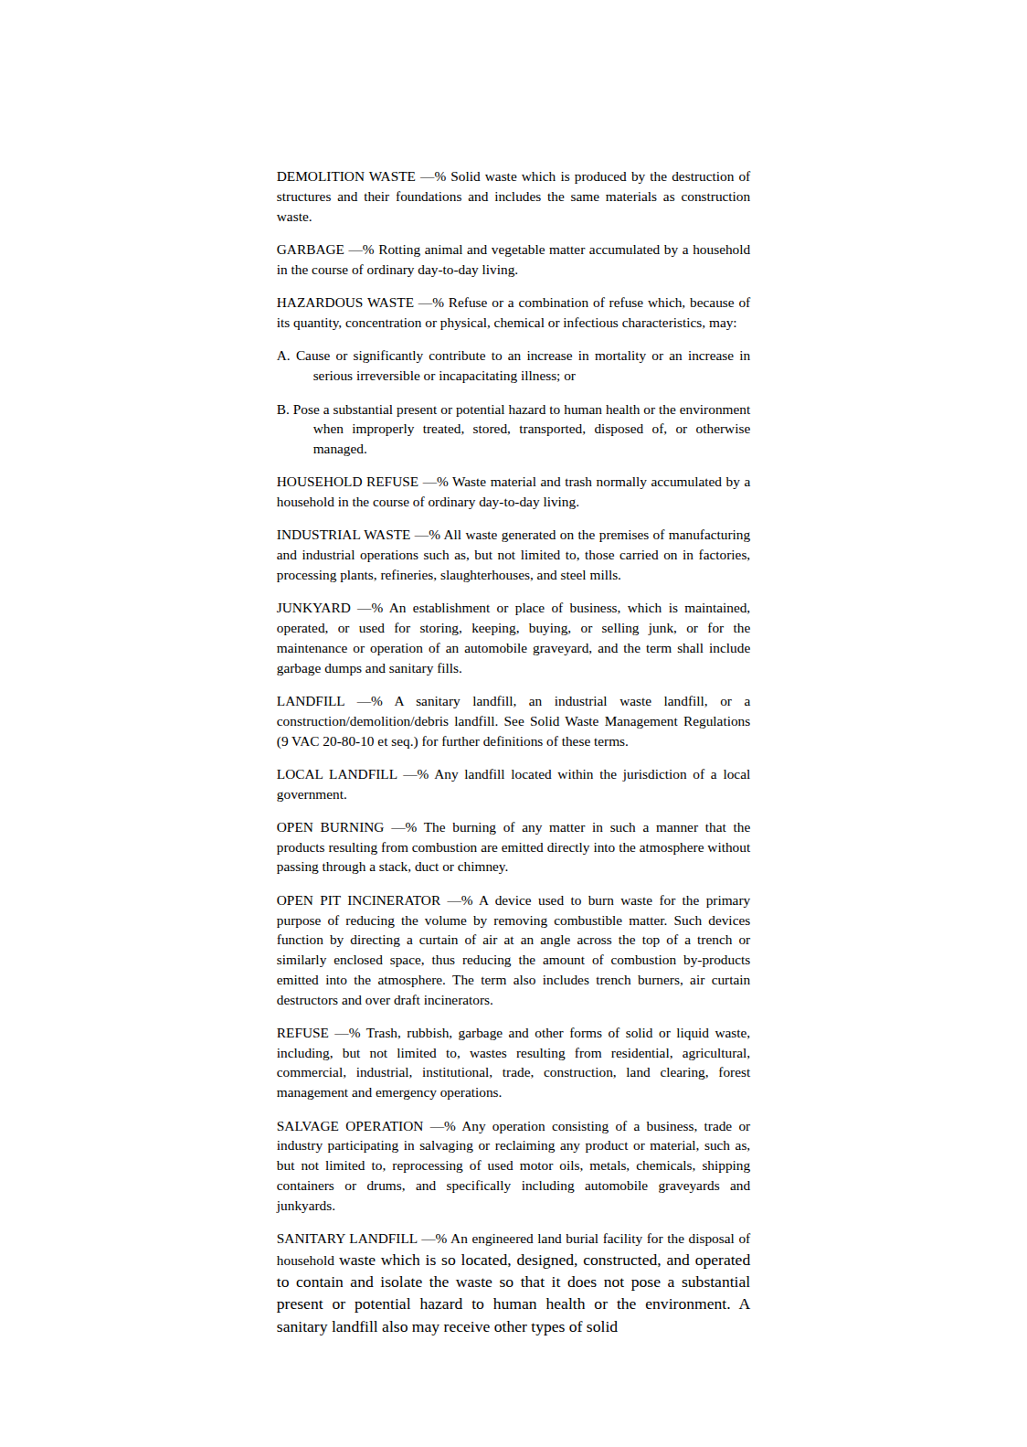DEMOLITION WASTE —% Solid waste which is produced by the destruction of structures and their foundations and includes the same materials as construction waste.
GARBAGE —% Rotting animal and vegetable matter accumulated by a household in the course of ordinary day-to-day living.
HAZARDOUS WASTE —% Refuse or a combination of refuse which, because of its quantity, concentration or physical, chemical or infectious characteristics, may:
A. Cause or significantly contribute to an increase in mortality or an increase in serious irreversible or incapacitating illness; or
B. Pose a substantial present or potential hazard to human health or the environment when improperly treated, stored, transported, disposed of, or otherwise managed.
HOUSEHOLD REFUSE —% Waste material and trash normally accumulated by a household in the course of ordinary day-to-day living.
INDUSTRIAL WASTE —% All waste generated on the premises of manufacturing and industrial operations such as, but not limited to, those carried on in factories, processing plants, refineries, slaughterhouses, and steel mills.
JUNKYARD —% An establishment or place of business, which is maintained, operated, or used for storing, keeping, buying, or selling junk, or for the maintenance or operation of an automobile graveyard, and the term shall include garbage dumps and sanitary fills.
LANDFILL —% A sanitary landfill, an industrial waste landfill, or a construction/demolition/debris landfill. See Solid Waste Management Regulations (9 VAC 20-80-10 et seq.) for further definitions of these terms.
LOCAL LANDFILL —% Any landfill located within the jurisdiction of a local government.
OPEN BURNING —% The burning of any matter in such a manner that the products resulting from combustion are emitted directly into the atmosphere without passing through a stack, duct or chimney.
OPEN PIT INCINERATOR —% A device used to burn waste for the primary purpose of reducing the volume by removing combustible matter. Such devices function by directing a curtain of air at an angle across the top of a trench or similarly enclosed space, thus reducing the amount of combustion by-products emitted into the atmosphere. The term also includes trench burners, air curtain destructors and over draft incinerators.
REFUSE —% Trash, rubbish, garbage and other forms of solid or liquid waste, including, but not limited to, wastes resulting from residential, agricultural, commercial, industrial, institutional, trade, construction, land clearing, forest management and emergency operations.
SALVAGE OPERATION —% Any operation consisting of a business, trade or industry participating in salvaging or reclaiming any product or material, such as, but not limited to, reprocessing of used motor oils, metals, chemicals, shipping containers or drums, and specifically including automobile graveyards and junkyards.
SANITARY LANDFILL —% An engineered land burial facility for the disposal of household waste which is so located, designed, constructed, and operated to contain and isolate the waste so that it does not pose a substantial present or potential hazard to human health or the environment. A sanitary landfill also may receive other types of solid